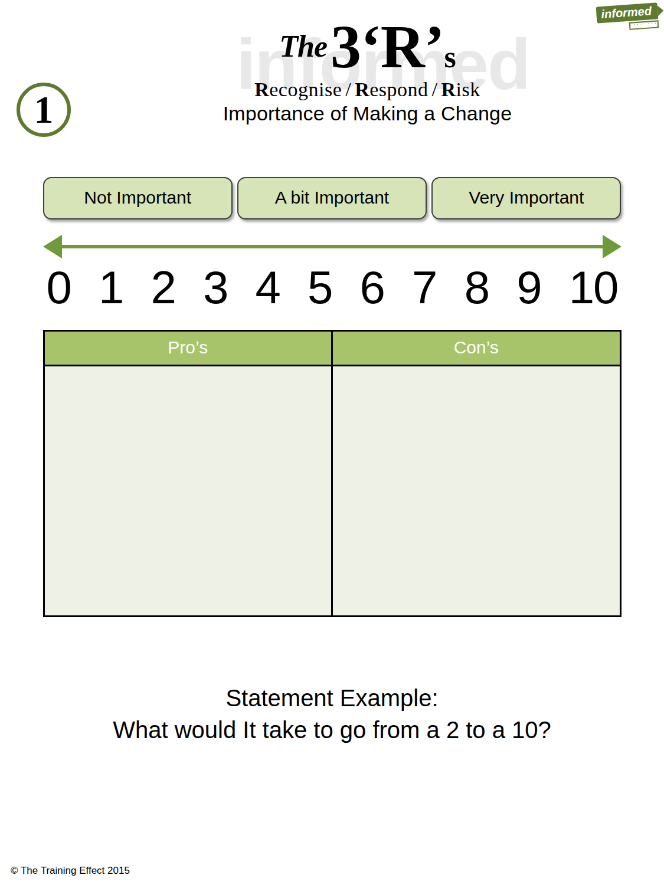informed
informed
1
The 3‘R’s
Recognise/Respond/Risk
Importance of Making a Change
Not Important
A bit Important
Very Important
012345678910
| Pro’s | Con’s |
| --- | --- |
Statement Example:
What would It take to go from a 2 to a 10?
© The Training Effect 2015